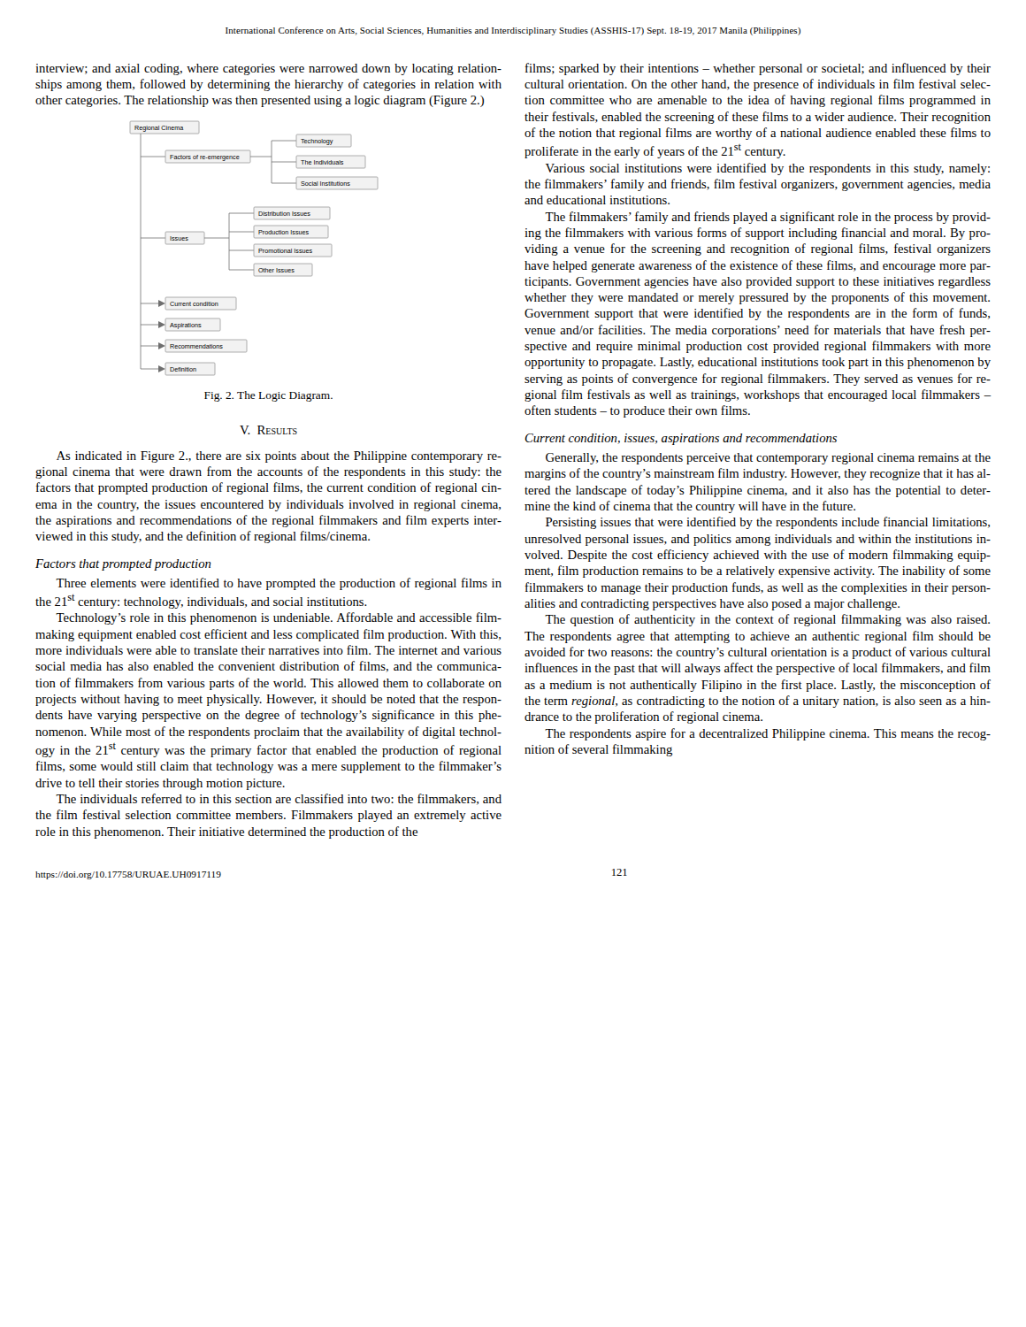International Conference on Arts, Social Sciences, Humanities and Interdisciplinary Studies (ASSHIS-17) Sept. 18-19, 2017 Manila (Philippines)
interview; and axial coding, where categories were narrowed down by locating relationships among them, followed by determining the hierarchy of categories in relation with other categories. The relationship was then presented using a logic diagram (Figure 2.)
Regional Cinema Factors of re-emergence Technology The Individuals Social Institutions Issues Distribution Issues Production Issues Promotional Issues Other Issues Current condition Aspirations Recommendations Definition
Fig. 2. The Logic Diagram.
V. Results
As indicated in Figure 2., there are six points about the Philippine contemporary regional cinema that were drawn from the accounts of the respondents in this study: the factors that prompted production of regional films, the current condition of regional cinema in the country, the issues encountered by individuals involved in regional cinema, the aspirations and recommendations of the regional filmmakers and film experts interviewed in this study, and the definition of regional films/cinema.
Factors that prompted production
Three elements were identified to have prompted the production of regional films in the 21st century: technology, individuals, and social institutions.
Technology’s role in this phenomenon is undeniable. Affordable and accessible filmmaking equipment enabled cost efficient and less complicated film production. With this, more individuals were able to translate their narratives into film. The internet and various social media has also enabled the convenient distribution of films, and the communication of filmmakers from various parts of the world. This allowed them to collaborate on projects without having to meet physically. However, it should be noted that the respondents have varying perspective on the degree of technology’s significance in this phenomenon. While most of the respondents proclaim that the availability of digital technology in the 21st century was the primary factor that enabled the production of regional films, some would still claim that technology was a mere supplement to the filmmaker’s drive to tell their stories through motion picture.
The individuals referred to in this section are classified into two: the filmmakers, and the film festival selection committee members. Filmmakers played an extremely active role in this phenomenon. Their initiative determined the production of the
films; sparked by their intentions – whether personal or societal; and influenced by their cultural orientation. On the other hand, the presence of individuals in film festival selection committee who are amenable to the idea of having regional films programmed in their festivals, enabled the screening of these films to a wider audience. Their recognition of the notion that regional films are worthy of a national audience enabled these films to proliferate in the early of years of the 21st century.
Various social institutions were identified by the respondents in this study, namely: the filmmakers’ family and friends, film festival organizers, government agencies, media and educational institutions.
The filmmakers’ family and friends played a significant role in the process by providing the filmmakers with various forms of support including financial and moral. By providing a venue for the screening and recognition of regional films, festival organizers have helped generate awareness of the existence of these films, and encourage more participants. Government agencies have also provided support to these initiatives regardless whether they were mandated or merely pressured by the proponents of this movement. Government support that were identified by the respondents are in the form of funds, venue and/or facilities. The media corporations’ need for materials that have fresh perspective and require minimal production cost provided regional filmmakers with more opportunity to propagate. Lastly, educational institutions took part in this phenomenon by serving as points of convergence for regional filmmakers. They served as venues for regional film festivals as well as trainings, workshops that encouraged local filmmakers – often students – to produce their own films.
Current condition, issues, aspirations and recommendations
Generally, the respondents perceive that contemporary regional cinema remains at the margins of the country’s mainstream film industry. However, they recognize that it has altered the landscape of today’s Philippine cinema, and it also has the potential to determine the kind of cinema that the country will have in the future.
Persisting issues that were identified by the respondents include financial limitations, unresolved personal issues, and politics among individuals and within the institutions involved. Despite the cost efficiency achieved with the use of modern filmmaking equipment, film production remains to be a relatively expensive activity. The inability of some filmmakers to manage their production funds, as well as the complexities in their personalities and contradicting perspectives have also posed a major challenge.
The question of authenticity in the context of regional filmmaking was also raised. The respondents agree that attempting to achieve an authentic regional film should be avoided for two reasons: the country’s cultural orientation is a product of various cultural influences in the past that will always affect the perspective of local filmmakers, and film as a medium is not authentically Filipino in the first place. Lastly, the misconception of the term regional, as contradicting to the notion of a unitary nation, is also seen as a hindrance to the proliferation of regional cinema.
The respondents aspire for a decentralized Philippine cinema. This means the recognition of several filmmaking
https://doi.org/10.17758/URUAE.UH0917119
121